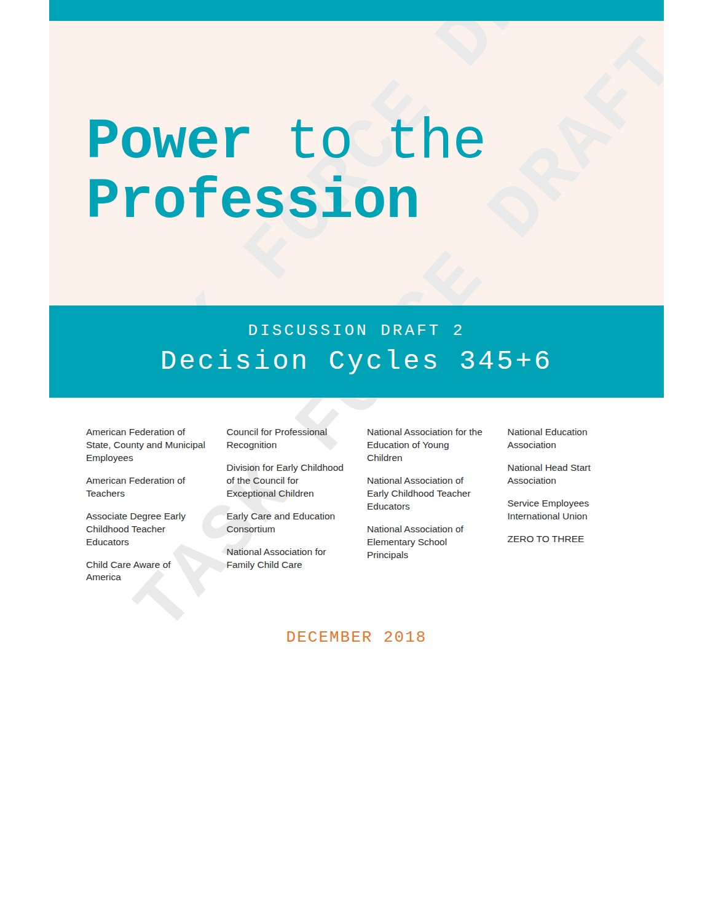TASK FORCE DRAFT
Power to the
Profession
DISCUSSION DRAFT 2
Decision Cycles 345+6
TASK FORCE DRAFT
American Federation of State, County and Municipal Employees
American Federation of Teachers
Associate Degree Early Childhood Teacher Educators
Child Care Aware of America
Council for Professional Recognition
Division for Early Childhood of the Council for Exceptional Children
Early Care and Education Consortium
National Association for Family Child Care
National Association for the Education of Young Children
National Association of Early Childhood Teacher Educators
National Association of Elementary School Principals
National Education Association
National Head Start Association
Service Employees International Union
ZERO TO THREE
DECEMBER 2018